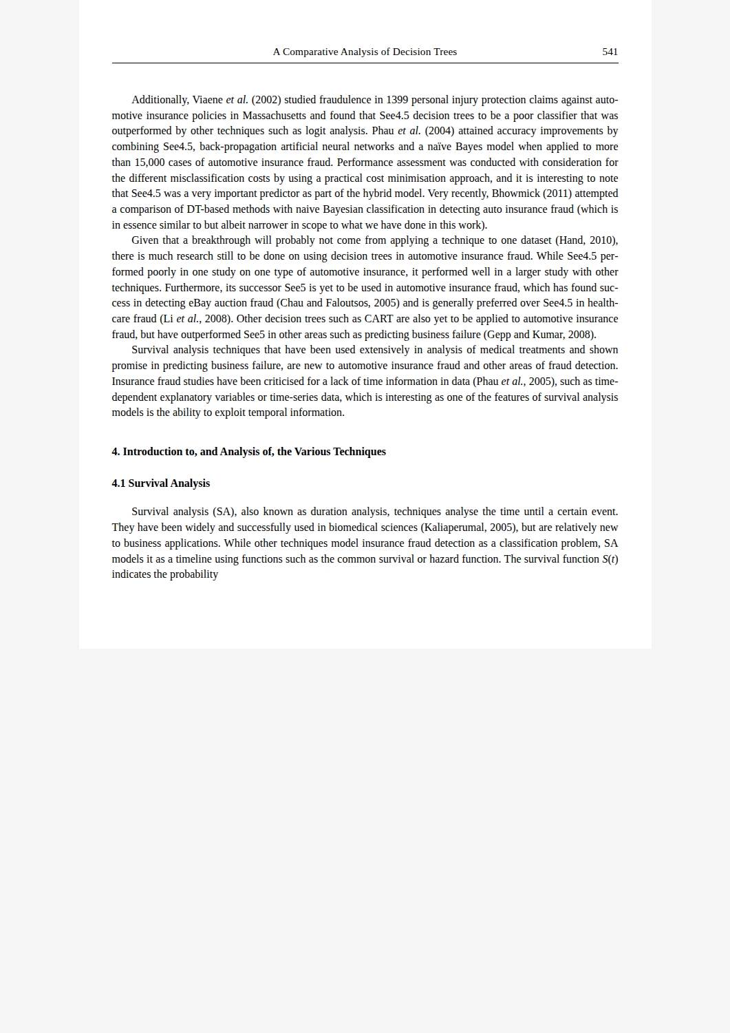A Comparative Analysis of Decision Trees 541
Additionally, Viaene et al. (2002) studied fraudulence in 1399 personal injury protection claims against automotive insurance policies in Massachusetts and found that See4.5 decision trees to be a poor classifier that was outperformed by other techniques such as logit analysis. Phau et al. (2004) attained accuracy improvements by combining See4.5, back-propagation artificial neural networks and a naïve Bayes model when applied to more than 15,000 cases of automotive insurance fraud. Performance assessment was conducted with consideration for the different misclassification costs by using a practical cost minimisation approach, and it is interesting to note that See4.5 was a very important predictor as part of the hybrid model. Very recently, Bhowmick (2011) attempted a comparison of DT-based methods with naive Bayesian classification in detecting auto insurance fraud (which is in essence similar to but albeit narrower in scope to what we have done in this work).
Given that a breakthrough will probably not come from applying a technique to one dataset (Hand, 2010), there is much research still to be done on using decision trees in automotive insurance fraud. While See4.5 performed poorly in one study on one type of automotive insurance, it performed well in a larger study with other techniques. Furthermore, its successor See5 is yet to be used in automotive insurance fraud, which has found success in detecting eBay auction fraud (Chau and Faloutsos, 2005) and is generally preferred over See4.5 in healthcare fraud (Li et al., 2008). Other decision trees such as CART are also yet to be applied to automotive insurance fraud, but have outperformed See5 in other areas such as predicting business failure (Gepp and Kumar, 2008).
Survival analysis techniques that have been used extensively in analysis of medical treatments and shown promise in predicting business failure, are new to automotive insurance fraud and other areas of fraud detection. Insurance fraud studies have been criticised for a lack of time information in data (Phau et al., 2005), such as time-dependent explanatory variables or time-series data, which is interesting as one of the features of survival analysis models is the ability to exploit temporal information.
4. Introduction to, and Analysis of, the Various Techniques
4.1 Survival Analysis
Survival analysis (SA), also known as duration analysis, techniques analyse the time until a certain event. They have been widely and successfully used in biomedical sciences (Kaliaperumal, 2005), but are relatively new to business applications. While other techniques model insurance fraud detection as a classification problem, SA models it as a timeline using functions such as the common survival or hazard function. The survival function S(t) indicates the probability